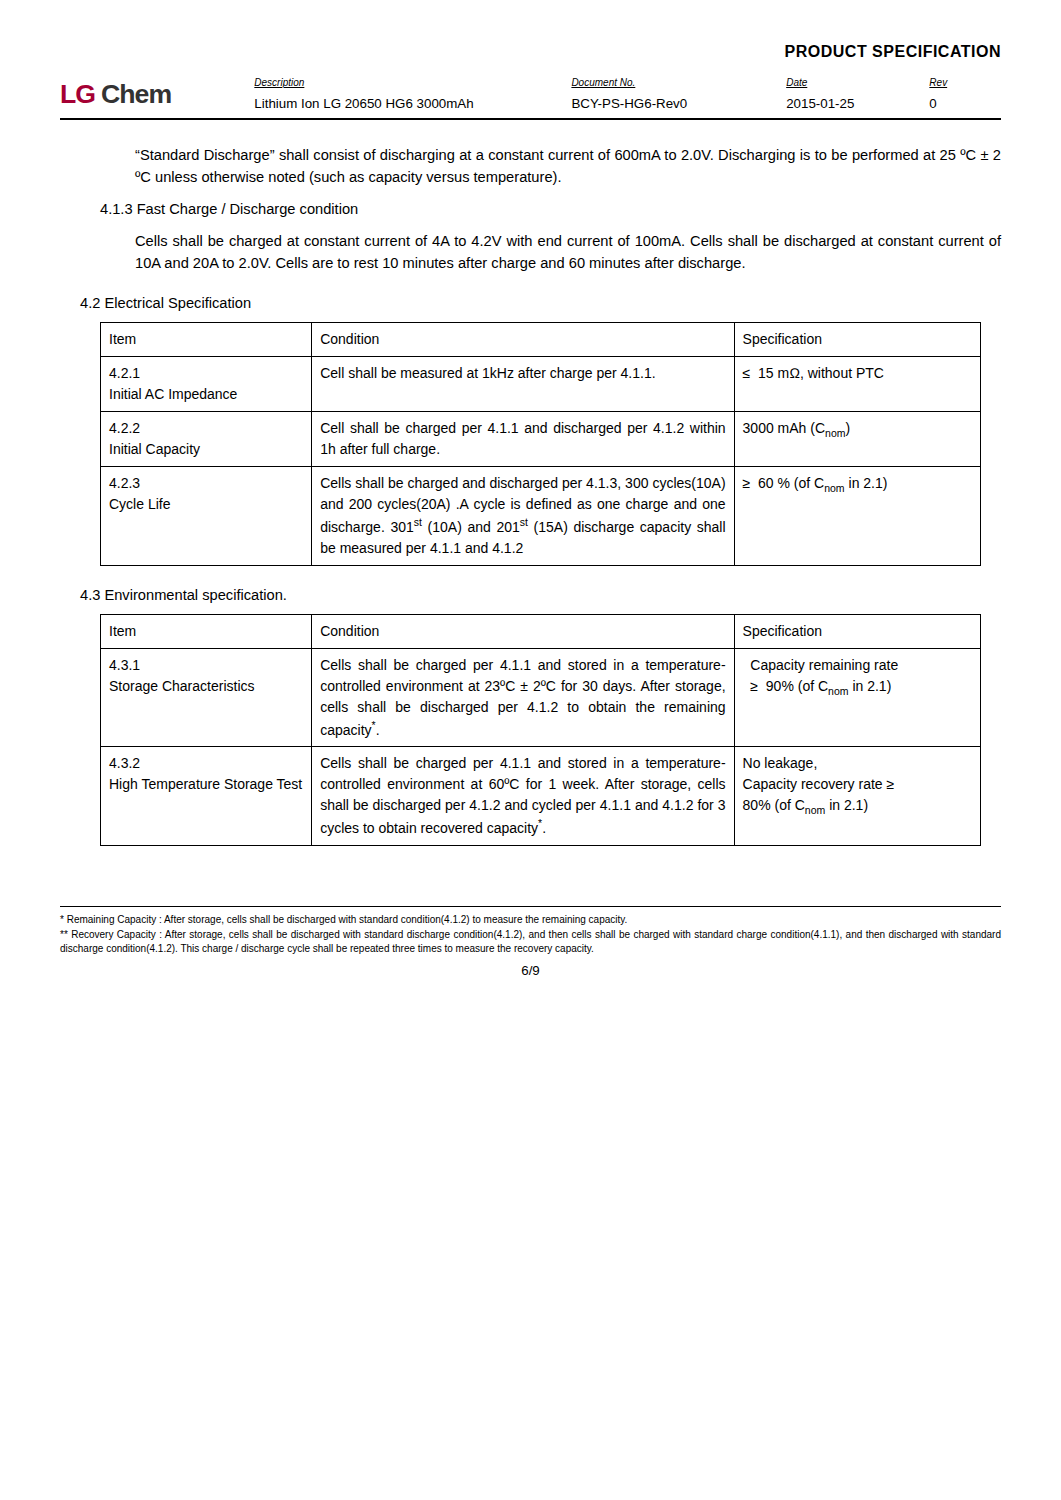PRODUCT SPECIFICATION
LGChem
Description Lithium Ion LG 20650 HG6 3000mAh
Document No. BCY-PS-HG6-Rev0
Date 2015-01-25
Rev 0
“Standard Discharge” shall consist of discharging at a constant current of 600mA to 2.0V. Discharging is to be performed at 25 ºC ± 2 ºC unless otherwise noted (such as capacity versus temperature).
4.1.3 Fast Charge / Discharge condition
Cells shall be charged at constant current of 4A to 4.2V with end current of 100mA. Cells shall be discharged at constant current of 10A and 20A to 2.0V. Cells are to rest 10 minutes after charge and 60 minutes after discharge.
4.2 Electrical Specification
| Item | Condition | Specification |
| 4.2.1 Initial AC Impedance | Cell shall be measured at 1kHz after charge per 4.1.1. | ≤ 15 mΩ, without PTC |
| 4.2.2 Initial Capacity | Cell shall be charged per 4.1.1 and discharged per 4.1.2 within 1h after full charge. | 3000 mAh (C nom ) |
| 4.2.3 Cycle Life | Cells shall be charged and discharged per 4.1.3, 300 cycles(10A) and 200 cycles(20A) .A cycle is defined as one charge and one discharge. 301 st (10A) and 201 st (15A) discharge capacity shall be measured per 4.1.1 and 4.1.2 | ≥ 60 % (of C nom in 2.1) |
4.3 Environmental specification.
| Item | Condition | Specification |
| 4.3.1 Storage Characteristics | Cells shall be charged per 4.1.1 and stored in a temperature-controlled environment at 23ºC ± 2ºC for 30 days. After storage, cells shall be discharged per 4.1.2 to obtain the remaining capacity * . | Capacity remaining rate ≥ 90% (of C nom in 2.1) |
| 4.3.2 High Temperature Storage Test | Cells shall be charged per 4.1.1 and stored in a temperature-controlled environment at 60ºC for 1 week. After storage, cells shall be discharged per 4.1.2 and cycled per 4.1.1 and 4.1.2 for 3 cycles to obtain recovered capacity * . | No leakage, Capacity recovery rate ≥ 80% (of C nom in 2.1) |
* Remaining Capacity : After storage, cells shall be discharged with standard condition(4.1.2) to measure the remaining capacity.
** Recovery Capacity : After storage, cells shall be discharged with standard discharge condition(4.1.2), and then cells shall be charged with standard charge condition(4.1.1), and then discharged with standard discharge condition(4.1.2). This charge / discharge cycle shall be repeated three times to measure the recovery capacity.
6/9